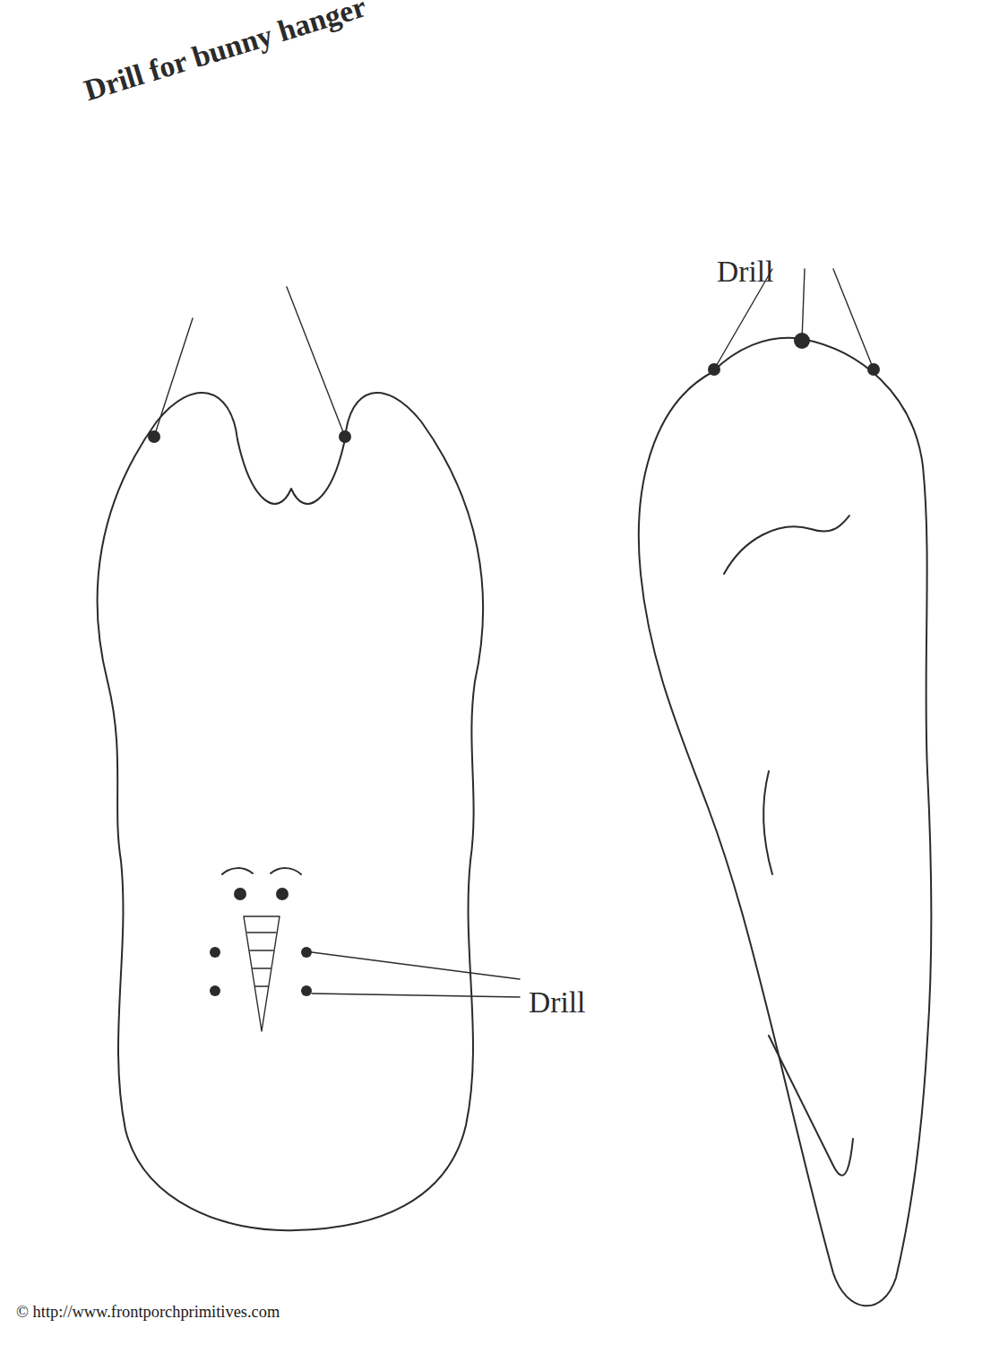Drill for bunny hanger
Drill
Drill
Two hand-drawn bunny pattern views with drill hole markings Left: front view of a bunny shape with two long ears, two drill holes at the ear tips for a hanger, eyes, a triangular nose, and four small drill holes for whiskers. Right: side or back view of the bunny with three drill holes across the top of the head.
© http://www.frontporchprimitives.com